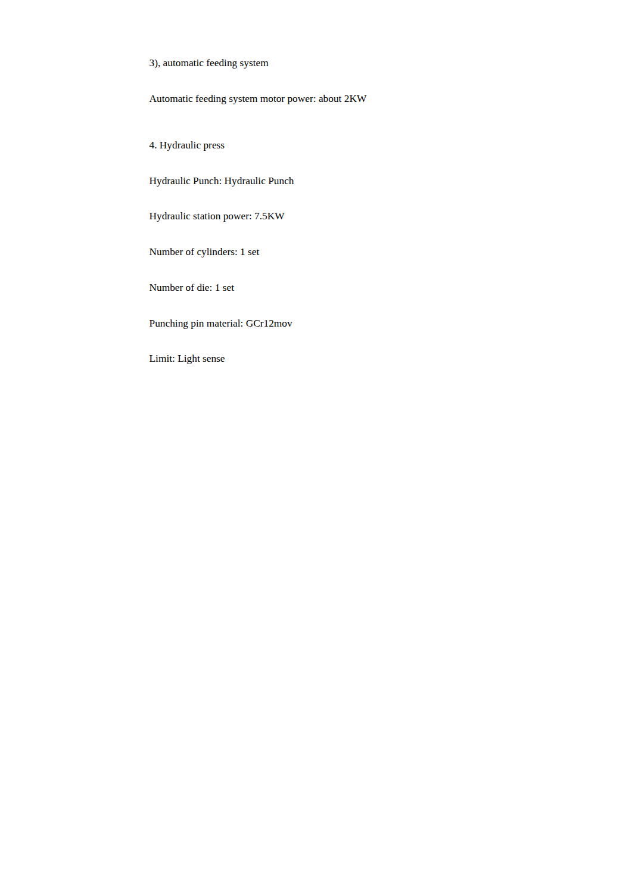3), automatic feeding system
Automatic feeding system motor power: about 2KW
4. Hydraulic press
Hydraulic Punch: Hydraulic Punch
Hydraulic station power: 7.5KW
Number of cylinders: 1 set
Number of die: 1 set
Punching pin material: GCr12mov
Limit: Light sense